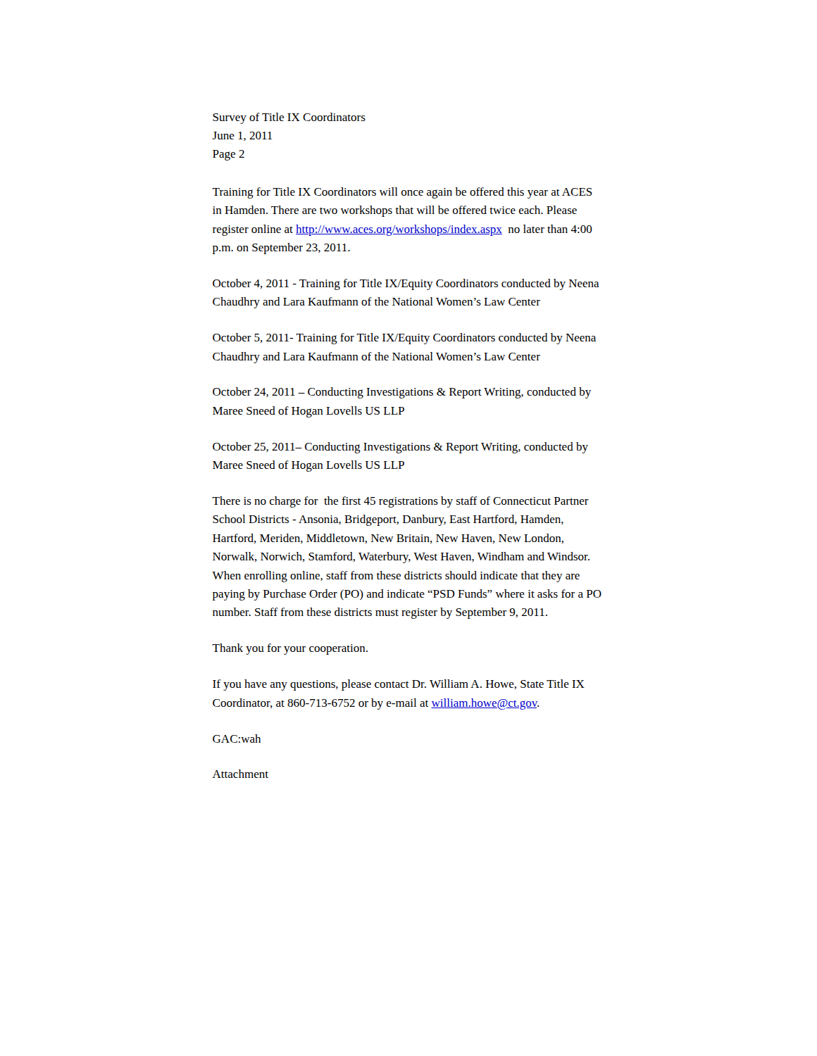Survey of Title IX Coordinators
June 1, 2011
Page 2
Training for Title IX Coordinators will once again be offered this year at ACES in Hamden. There are two workshops that will be offered twice each. Please register online at http://www.aces.org/workshops/index.aspx no later than 4:00 p.m. on September 23, 2011.
October 4, 2011 - Training for Title IX/Equity Coordinators conducted by Neena Chaudhry and Lara Kaufmann of the National Women’s Law Center
October 5, 2011- Training for Title IX/Equity Coordinators conducted by Neena Chaudhry and Lara Kaufmann of the National Women’s Law Center
October 24, 2011 – Conducting Investigations & Report Writing, conducted by Maree Sneed of Hogan Lovells US LLP
October 25, 2011– Conducting Investigations & Report Writing, conducted by Maree Sneed of Hogan Lovells US LLP
There is no charge for the first 45 registrations by staff of Connecticut Partner School Districts - Ansonia, Bridgeport, Danbury, East Hartford, Hamden, Hartford, Meriden, Middletown, New Britain, New Haven, New London, Norwalk, Norwich, Stamford, Waterbury, West Haven, Windham and Windsor. When enrolling online, staff from these districts should indicate that they are paying by Purchase Order (PO) and indicate “PSD Funds” where it asks for a PO number. Staff from these districts must register by September 9, 2011.
Thank you for your cooperation.
If you have any questions, please contact Dr. William A. Howe, State Title IX Coordinator, at 860-713-6752 or by e-mail at william.howe@ct.gov.
GAC:wah
Attachment